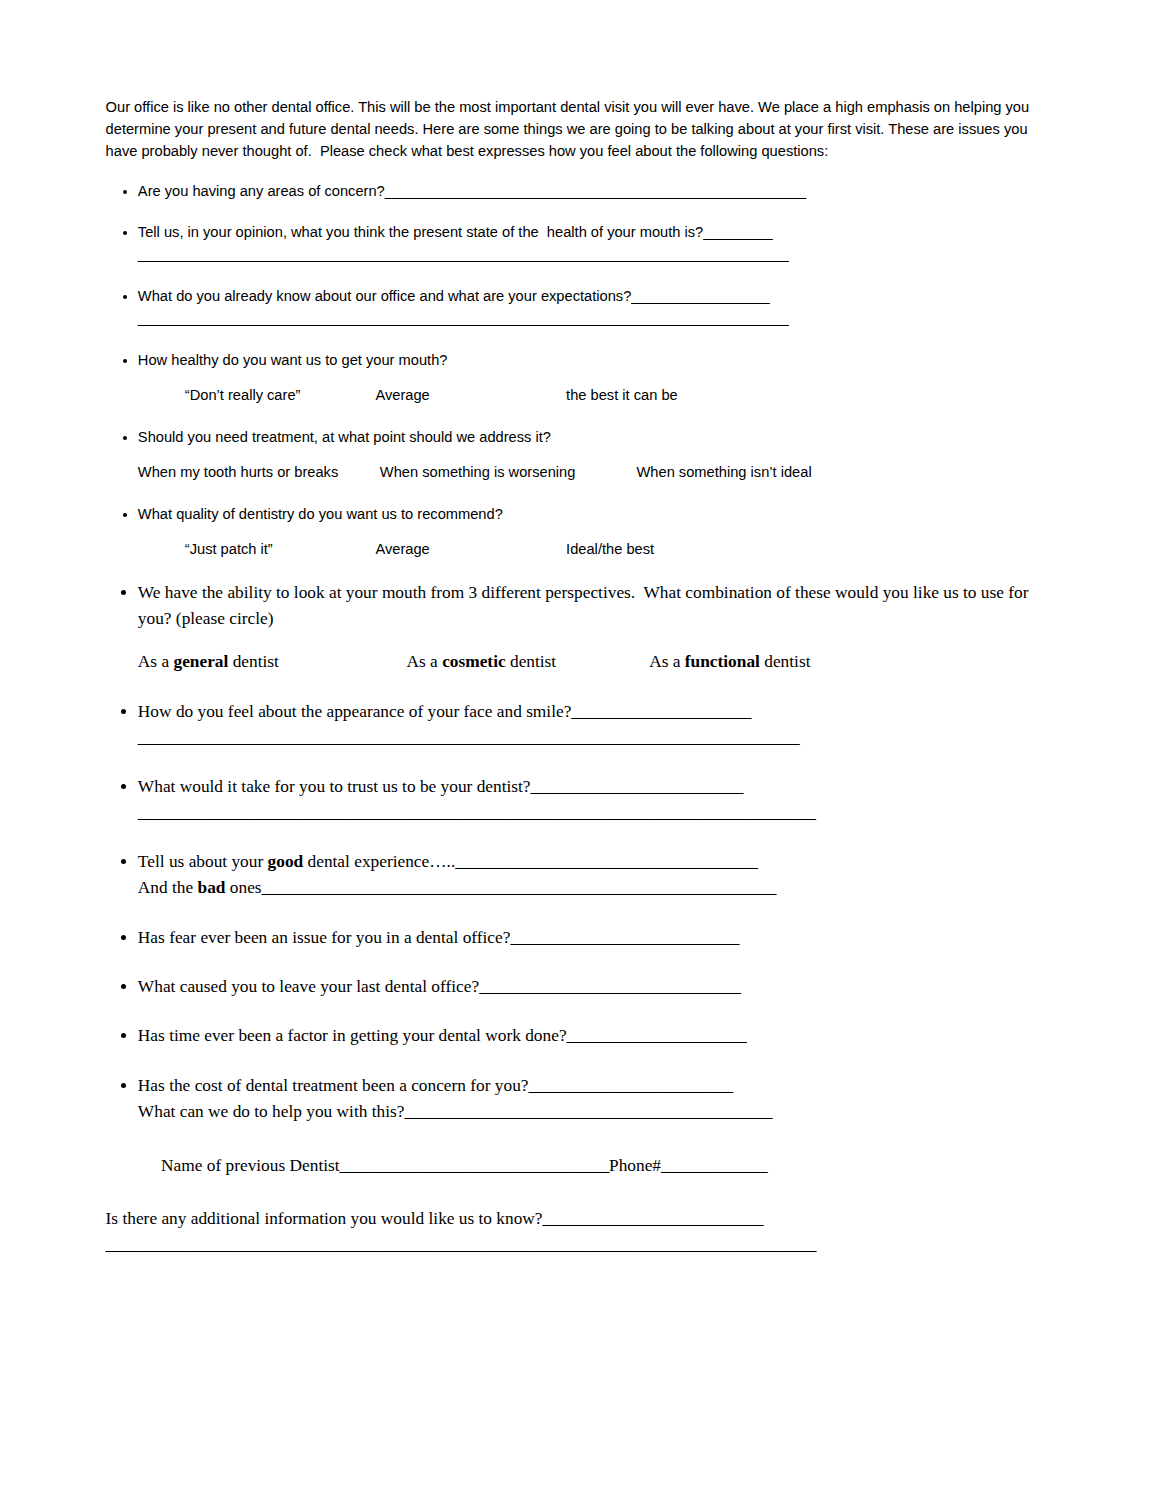Our office is like no other dental office. This will be the most important dental visit you will ever have. We place a high emphasis on helping you determine your present and future dental needs. Here are some things we are going to be talking about at your first visit. These are issues you have probably never thought of. Please check what best expresses how you feel about the following questions:
Are you having any areas of concern?_______________________________________________________
Tell us, in your opinion, what you think the present state of the health of your mouth is?_________
_____________________________________________________________________________________
What do you already know about our office and what are your expectations?__________________
_____________________________________________________________________________________
How healthy do you want us to get your mouth?
“Don’t really care”Average the best it can be
Should you need treatment, at what point should we address it?
When my tooth hurts or breaks When something is worsening When something isn’t ideal
What quality of dentistry do you want us to recommend?
“Just patch it”Average Ideal/the best
We have the ability to look at your mouth from 3 different perspectives. What combination of these would you like us to use for you? (please circle)
As a general dentist As a cosmetic dentist As a functional dentist
How do you feel about the appearance of your face and smile?______________________
_________________________________________________________________________________
What would it take for you to trust us to be your dentist?__________________________
___________________________________________________________________________________
Tell us about your good dental experience….._____________________________________
And the bad ones_______________________________________________________________
Has fear ever been an issue for you in a dental office?____________________________
What caused you to leave your last dental office?________________________________
Has time ever been a factor in getting your dental work done?______________________
Has the cost of dental treatment been a concern for you?_________________________
What can we do to help you with this?_____________________________________________
Name of previous Dentist_________________________________Phone#_____________
Is there any additional information you would like us to know?___________________________
_______________________________________________________________________________________